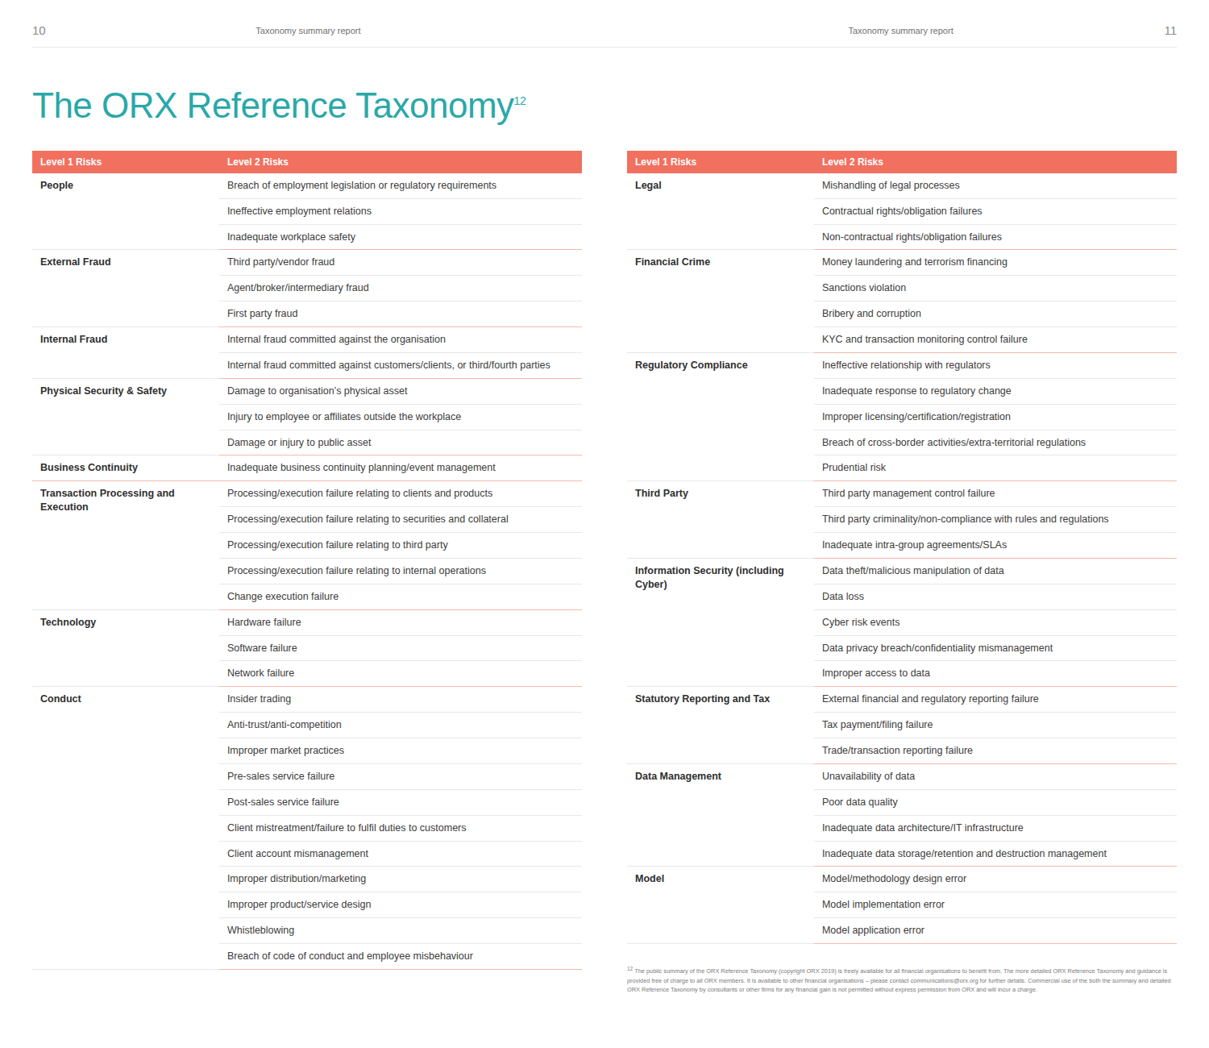10
Taxonomy summary report
Taxonomy summary report
11
The ORX Reference Taxonomy12
| Level 1 Risks | Level 2 Risks |
| --- | --- |
| People | Breach of employment legislation or regulatory requirements |
| Ineffective employment relations |
| Inadequate workplace safety |
| External Fraud | Third party/vendor fraud |
| Agent/broker/intermediary fraud |
| First party fraud |
| Internal Fraud | Internal fraud committed against the organisation |
| Internal fraud committed against customers/clients, or third/fourth parties |
| Physical Security & Safety | Damage to organisation’s physical asset |
| Injury to employee or affiliates outside the workplace |
| Damage or injury to public asset |
| Business Continuity | Inadequate business continuity planning/event management |
| Transaction Processing and Execution | Processing/execution failure relating to clients and products |
| Processing/execution failure relating to securities and collateral |
| Processing/execution failure relating to third party |
| Processing/execution failure relating to internal operations |
| Change execution failure |
| Technology | Hardware failure |
| Software failure |
| Network failure |
| Conduct | Insider trading |
| Anti-trust/anti-competition |
| Improper market practices |
| Pre-sales service failure |
| Post-sales service failure |
| Client mistreatment/failure to fulfil duties to customers |
| Client account mismanagement |
| Improper distribution/marketing |
| Improper product/service design |
| Whistleblowing |
| Breach of code of conduct and employee misbehaviour |
| Level 1 Risks | Level 2 Risks |
| --- | --- |
| Legal | Mishandling of legal processes |
| Contractual rights/obligation failures |
| Non-contractual rights/obligation failures |
| Financial Crime | Money laundering and terrorism financing |
| Sanctions violation |
| Bribery and corruption |
| KYC and transaction monitoring control failure |
| Regulatory Compliance | Ineffective relationship with regulators |
| Inadequate response to regulatory change |
| Improper licensing/certification/registration |
| Breach of cross-border activities/extra-territorial regulations |
| Prudential risk |
| Third Party | Third party management control failure |
| Third party criminality/non-compliance with rules and regulations |
| Inadequate intra-group agreements/SLAs |
| Information Security (including Cyber) | Data theft/malicious manipulation of data |
| Data loss |
| Cyber risk events |
| Data privacy breach/confidentiality mismanagement |
| Improper access to data |
| Statutory Reporting and Tax | External financial and regulatory reporting failure |
| Tax payment/filing failure |
| Trade/transaction reporting failure |
| Data Management | Unavailability of data |
| Poor data quality |
| Inadequate data architecture/IT infrastructure |
| Inadequate data storage/retention and destruction management |
| Model | Model/methodology design error |
| Model implementation error |
| Model application error |
12 The public summary of the ORX Reference Taxonomy (copyright ORX 2019) is freely available for all financial organisations to benefit from. The more detailed ORX Reference Taxonomy and guidance is provided free of charge to all ORX members. It is available to other financial organisations – please contact communications@orx.org for further details. Commercial use of the both the summary and detailed ORX Reference Taxonomy by consultants or other firms for any financial gain is not permitted without express permission from ORX and will incur a charge.